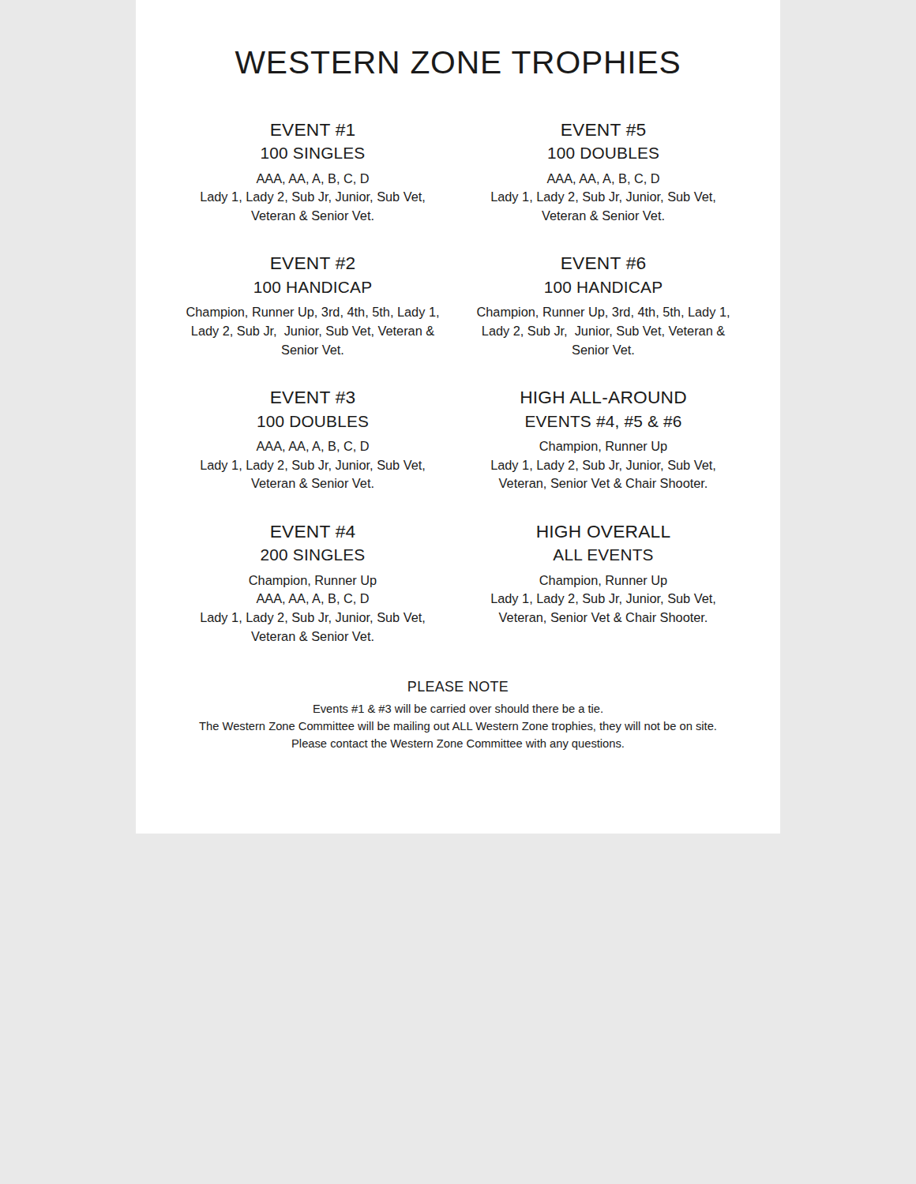WESTERN ZONE TROPHIES
EVENT #1
100 SINGLES
AAA, AA, A, B, C, D
Lady 1, Lady 2, Sub Jr, Junior, Sub Vet, Veteran & Senior Vet.
EVENT #2
100 HANDICAP
Champion, Runner Up, 3rd, 4th, 5th, Lady 1, Lady 2, Sub Jr, Junior, Sub Vet, Veteran & Senior Vet.
EVENT #3
100 DOUBLES
AAA, AA, A, B, C, D
Lady 1, Lady 2, Sub Jr, Junior, Sub Vet, Veteran & Senior Vet.
EVENT #4
200 SINGLES
Champion, Runner Up
AAA, AA, A, B, C, D
Lady 1, Lady 2, Sub Jr, Junior, Sub Vet, Veteran & Senior Vet.
EVENT #5
100 DOUBLES
AAA, AA, A, B, C, D
Lady 1, Lady 2, Sub Jr, Junior, Sub Vet, Veteran & Senior Vet.
EVENT #6
100 HANDICAP
Champion, Runner Up, 3rd, 4th, 5th, Lady 1, Lady 2, Sub Jr, Junior, Sub Vet, Veteran & Senior Vet.
HIGH ALL-AROUND
EVENTS #4, #5 & #6
Champion, Runner Up
Lady 1, Lady 2, Sub Jr, Junior, Sub Vet, Veteran, Senior Vet & Chair Shooter.
HIGH OVERALL
ALL EVENTS
Champion, Runner Up
Lady 1, Lady 2, Sub Jr, Junior, Sub Vet, Veteran, Senior Vet & Chair Shooter.
PLEASE NOTE
Events #1 & #3 will be carried over should there be a tie.
The Western Zone Committee will be mailing out ALL Western Zone trophies, they will not be on site. Please contact the Western Zone Committee with any questions.